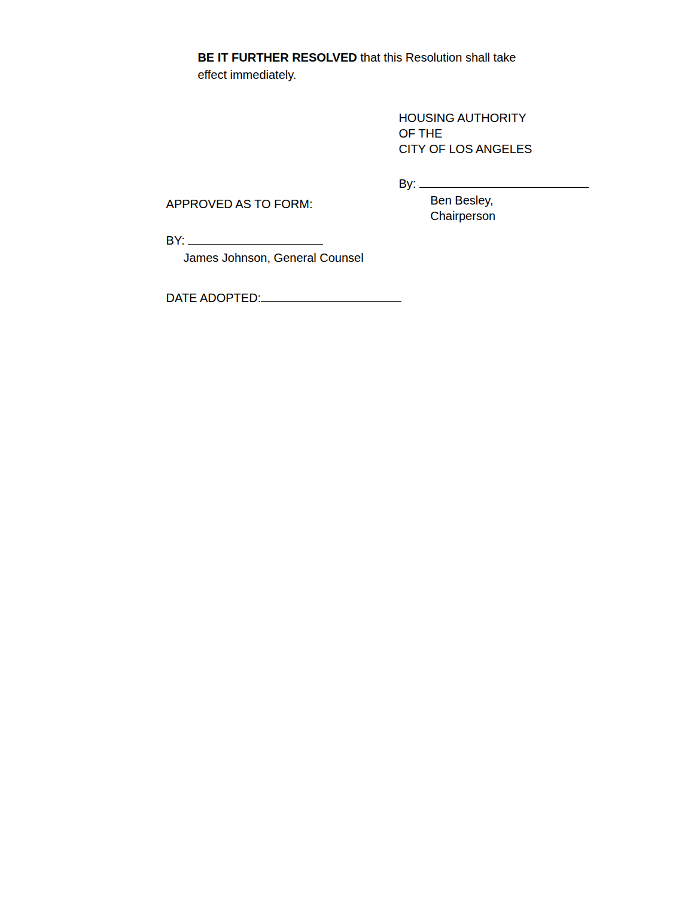BE IT FURTHER RESOLVED that this Resolution shall take effect immediately.
HOUSING AUTHORITY OF THE
CITY OF LOS ANGELES
By:
Ben Besley, Chairperson
APPROVED AS TO FORM:
BY:
James Johnson, General Counsel
DATE ADOPTED: